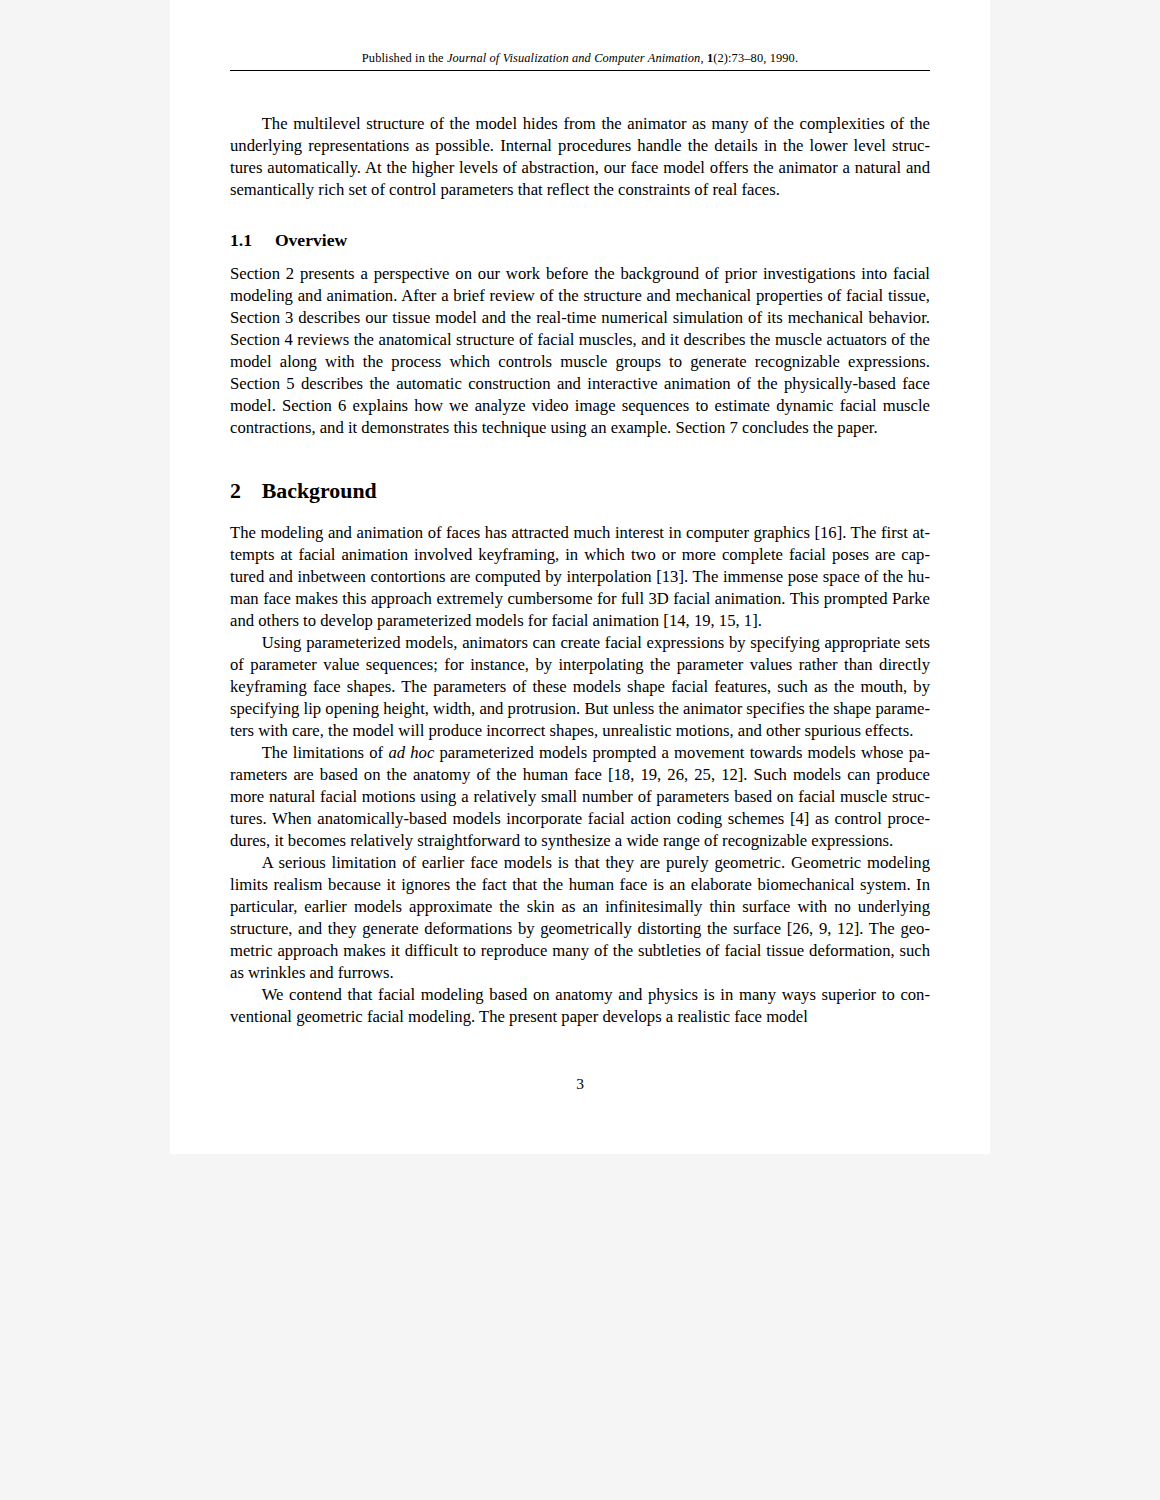Published in the Journal of Visualization and Computer Animation, 1(2):73–80, 1990.
The multilevel structure of the model hides from the animator as many of the complexities of the underlying representations as possible. Internal procedures handle the details in the lower level structures automatically. At the higher levels of abstraction, our face model offers the animator a natural and semantically rich set of control parameters that reflect the constraints of real faces.
1.1 Overview
Section 2 presents a perspective on our work before the background of prior investigations into facial modeling and animation. After a brief review of the structure and mechanical properties of facial tissue, Section 3 describes our tissue model and the real-time numerical simulation of its mechanical behavior. Section 4 reviews the anatomical structure of facial muscles, and it describes the muscle actuators of the model along with the process which controls muscle groups to generate recognizable expressions. Section 5 describes the automatic construction and interactive animation of the physically-based face model. Section 6 explains how we analyze video image sequences to estimate dynamic facial muscle contractions, and it demonstrates this technique using an example. Section 7 concludes the paper.
2 Background
The modeling and animation of faces has attracted much interest in computer graphics [16]. The first attempts at facial animation involved keyframing, in which two or more complete facial poses are captured and inbetween contortions are computed by interpolation [13]. The immense pose space of the human face makes this approach extremely cumbersome for full 3D facial animation. This prompted Parke and others to develop parameterized models for facial animation [14, 19, 15, 1].
Using parameterized models, animators can create facial expressions by specifying appropriate sets of parameter value sequences; for instance, by interpolating the parameter values rather than directly keyframing face shapes. The parameters of these models shape facial features, such as the mouth, by specifying lip opening height, width, and protrusion. But unless the animator specifies the shape parameters with care, the model will produce incorrect shapes, unrealistic motions, and other spurious effects.
The limitations of ad hoc parameterized models prompted a movement towards models whose parameters are based on the anatomy of the human face [18, 19, 26, 25, 12]. Such models can produce more natural facial motions using a relatively small number of parameters based on facial muscle structures. When anatomically-based models incorporate facial action coding schemes [4] as control procedures, it becomes relatively straightforward to synthesize a wide range of recognizable expressions.
A serious limitation of earlier face models is that they are purely geometric. Geometric modeling limits realism because it ignores the fact that the human face is an elaborate biomechanical system. In particular, earlier models approximate the skin as an infinitesimally thin surface with no underlying structure, and they generate deformations by geometrically distorting the surface [26, 9, 12]. The geometric approach makes it difficult to reproduce many of the subtleties of facial tissue deformation, such as wrinkles and furrows.
We contend that facial modeling based on anatomy and physics is in many ways superior to conventional geometric facial modeling. The present paper develops a realistic face model
3